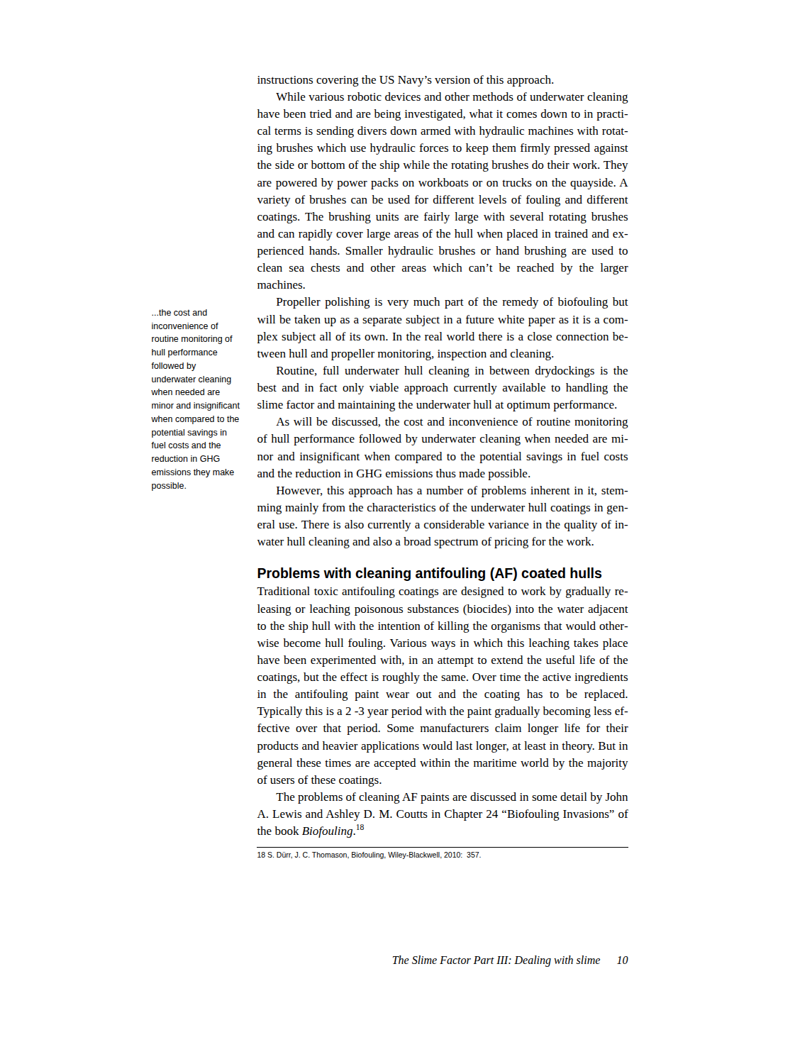...the cost and inconvenience of routine monitoring of hull performance followed by underwater cleaning when needed are minor and insignificant when compared to the potential savings in fuel costs and the reduction in GHG emissions they make possible.
instructions covering the US Navy’s version of this approach.
While various robotic devices and other methods of underwater cleaning have been tried and are being investigated, what it comes down to in practical terms is sending divers down armed with hydraulic machines with rotating brushes which use hydraulic forces to keep them firmly pressed against the side or bottom of the ship while the rotating brushes do their work. They are powered by power packs on workboats or on trucks on the quayside. A variety of brushes can be used for different levels of fouling and different coatings. The brushing units are fairly large with several rotating brushes and can rapidly cover large areas of the hull when placed in trained and experienced hands. Smaller hydraulic brushes or hand brushing are used to clean sea chests and other areas which can’t be reached by the larger machines.
Propeller polishing is very much part of the remedy of biofouling but will be taken up as a separate subject in a future white paper as it is a complex subject all of its own. In the real world there is a close connection between hull and propeller monitoring, inspection and cleaning.
Routine, full underwater hull cleaning in between drydockings is the best and in fact only viable approach currently available to handling the slime factor and maintaining the underwater hull at optimum performance.
As will be discussed, the cost and inconvenience of routine monitoring of hull performance followed by underwater cleaning when needed are minor and insignificant when compared to the potential savings in fuel costs and the reduction in GHG emissions thus made possible.
However, this approach has a number of problems inherent in it, stemming mainly from the characteristics of the underwater hull coatings in general use. There is also currently a considerable variance in the quality of in-water hull cleaning and also a broad spectrum of pricing for the work.
Problems with cleaning antifouling (AF) coated hulls
Traditional toxic antifouling coatings are designed to work by gradually releasing or leaching poisonous substances (biocides) into the water adjacent to the ship hull with the intention of killing the organisms that would otherwise become hull fouling. Various ways in which this leaching takes place have been experimented with, in an attempt to extend the useful life of the coatings, but the effect is roughly the same. Over time the active ingredients in the antifouling paint wear out and the coating has to be replaced. Typically this is a 2 -3 year period with the paint gradually becoming less effective over that period. Some manufacturers claim longer life for their products and heavier applications would last longer, at least in theory. But in general these times are accepted within the maritime world by the majority of users of these coatings.
The problems of cleaning AF paints are discussed in some detail by John A. Lewis and Ashley D. M. Coutts in Chapter 24 “Biofouling Invasions” of the book Biofouling.18
18 S. Dürr, J. C. Thomason, Biofouling, Wiley-Blackwell, 2010: 357.
The Slime Factor Part III: Dealing with slime 10